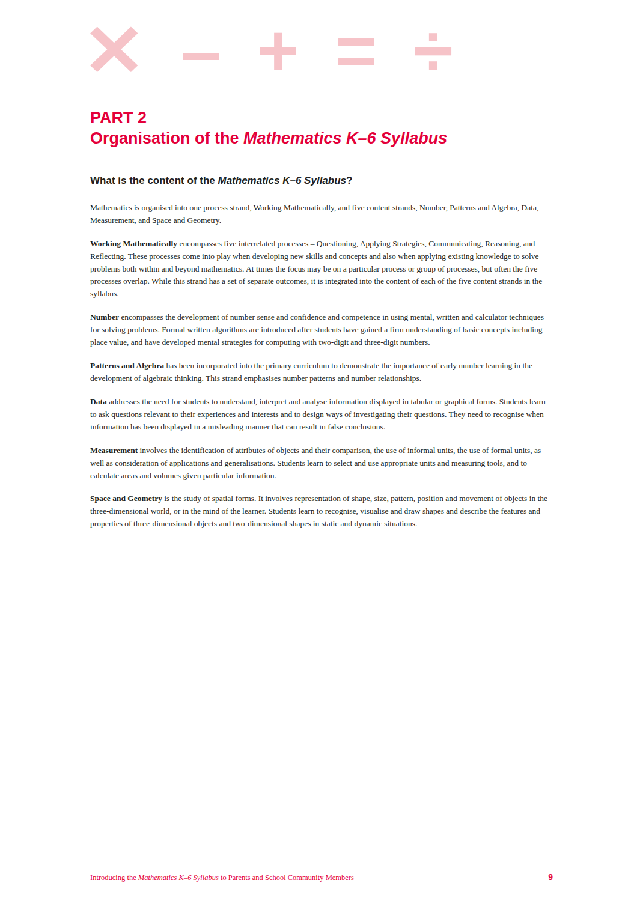✕ – + = ÷
PART 2 Organisation of the Mathematics K–6 Syllabus
What is the content of the Mathematics K–6 Syllabus?
Mathematics is organised into one process strand, Working Mathematically, and five content strands, Number, Patterns and Algebra, Data, Measurement, and Space and Geometry.
Working Mathematically encompasses five interrelated processes – Questioning, Applying Strategies, Communicating, Reasoning, and Reflecting. These processes come into play when developing new skills and concepts and also when applying existing knowledge to solve problems both within and beyond mathematics. At times the focus may be on a particular process or group of processes, but often the five processes overlap. While this strand has a set of separate outcomes, it is integrated into the content of each of the five content strands in the syllabus.
Number encompasses the development of number sense and confidence and competence in using mental, written and calculator techniques for solving problems. Formal written algorithms are introduced after students have gained a firm understanding of basic concepts including place value, and have developed mental strategies for computing with two-digit and three-digit numbers.
Patterns and Algebra has been incorporated into the primary curriculum to demonstrate the importance of early number learning in the development of algebraic thinking. This strand emphasises number patterns and number relationships.
Data addresses the need for students to understand, interpret and analyse information displayed in tabular or graphical forms. Students learn to ask questions relevant to their experiences and interests and to design ways of investigating their questions. They need to recognise when information has been displayed in a misleading manner that can result in false conclusions.
Measurement involves the identification of attributes of objects and their comparison, the use of informal units, the use of formal units, as well as consideration of applications and generalisations. Students learn to select and use appropriate units and measuring tools, and to calculate areas and volumes given particular information.
Space and Geometry is the study of spatial forms. It involves representation of shape, size, pattern, position and movement of objects in the three-dimensional world, or in the mind of the learner. Students learn to recognise, visualise and draw shapes and describe the features and properties of three-dimensional objects and two-dimensional shapes in static and dynamic situations.
Introducing the Mathematics K–6 Syllabus to Parents and School Community Members
9